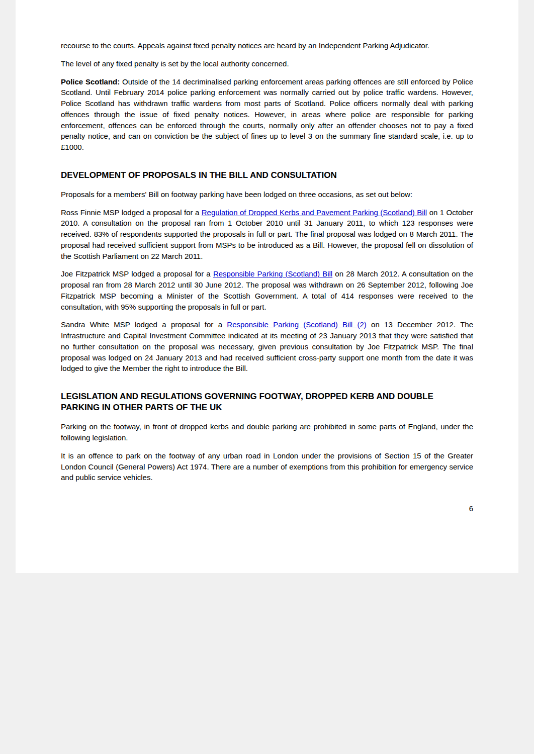recourse to the courts. Appeals against fixed penalty notices are heard by an Independent Parking Adjudicator.
The level of any fixed penalty is set by the local authority concerned.
Police Scotland: Outside of the 14 decriminalised parking enforcement areas parking offences are still enforced by Police Scotland. Until February 2014 police parking enforcement was normally carried out by police traffic wardens. However, Police Scotland has withdrawn traffic wardens from most parts of Scotland. Police officers normally deal with parking offences through the issue of fixed penalty notices. However, in areas where police are responsible for parking enforcement, offences can be enforced through the courts, normally only after an offender chooses not to pay a fixed penalty notice, and can on conviction be the subject of fines up to level 3 on the summary fine standard scale, i.e. up to £1000.
DEVELOPMENT OF PROPOSALS IN THE BILL AND CONSULTATION
Proposals for a members' Bill on footway parking have been lodged on three occasions, as set out below:
Ross Finnie MSP lodged a proposal for a Regulation of Dropped Kerbs and Pavement Parking (Scotland) Bill on 1 October 2010. A consultation on the proposal ran from 1 October 2010 until 31 January 2011, to which 123 responses were received. 83% of respondents supported the proposals in full or part. The final proposal was lodged on 8 March 2011. The proposal had received sufficient support from MSPs to be introduced as a Bill. However, the proposal fell on dissolution of the Scottish Parliament on 22 March 2011.
Joe Fitzpatrick MSP lodged a proposal for a Responsible Parking (Scotland) Bill on 28 March 2012. A consultation on the proposal ran from 28 March 2012 until 30 June 2012. The proposal was withdrawn on 26 September 2012, following Joe Fitzpatrick MSP becoming a Minister of the Scottish Government. A total of 414 responses were received to the consultation, with 95% supporting the proposals in full or part.
Sandra White MSP lodged a proposal for a Responsible Parking (Scotland) Bill (2) on 13 December 2012. The Infrastructure and Capital Investment Committee indicated at its meeting of 23 January 2013 that they were satisfied that no further consultation on the proposal was necessary, given previous consultation by Joe Fitzpatrick MSP. The final proposal was lodged on 24 January 2013 and had received sufficient cross-party support one month from the date it was lodged to give the Member the right to introduce the Bill.
LEGISLATION AND REGULATIONS GOVERNING FOOTWAY, DROPPED KERB AND DOUBLE PARKING IN OTHER PARTS OF THE UK
Parking on the footway, in front of dropped kerbs and double parking are prohibited in some parts of England, under the following legislation.
It is an offence to park on the footway of any urban road in London under the provisions of Section 15 of the Greater London Council (General Powers) Act 1974. There are a number of exemptions from this prohibition for emergency service and public service vehicles.
6